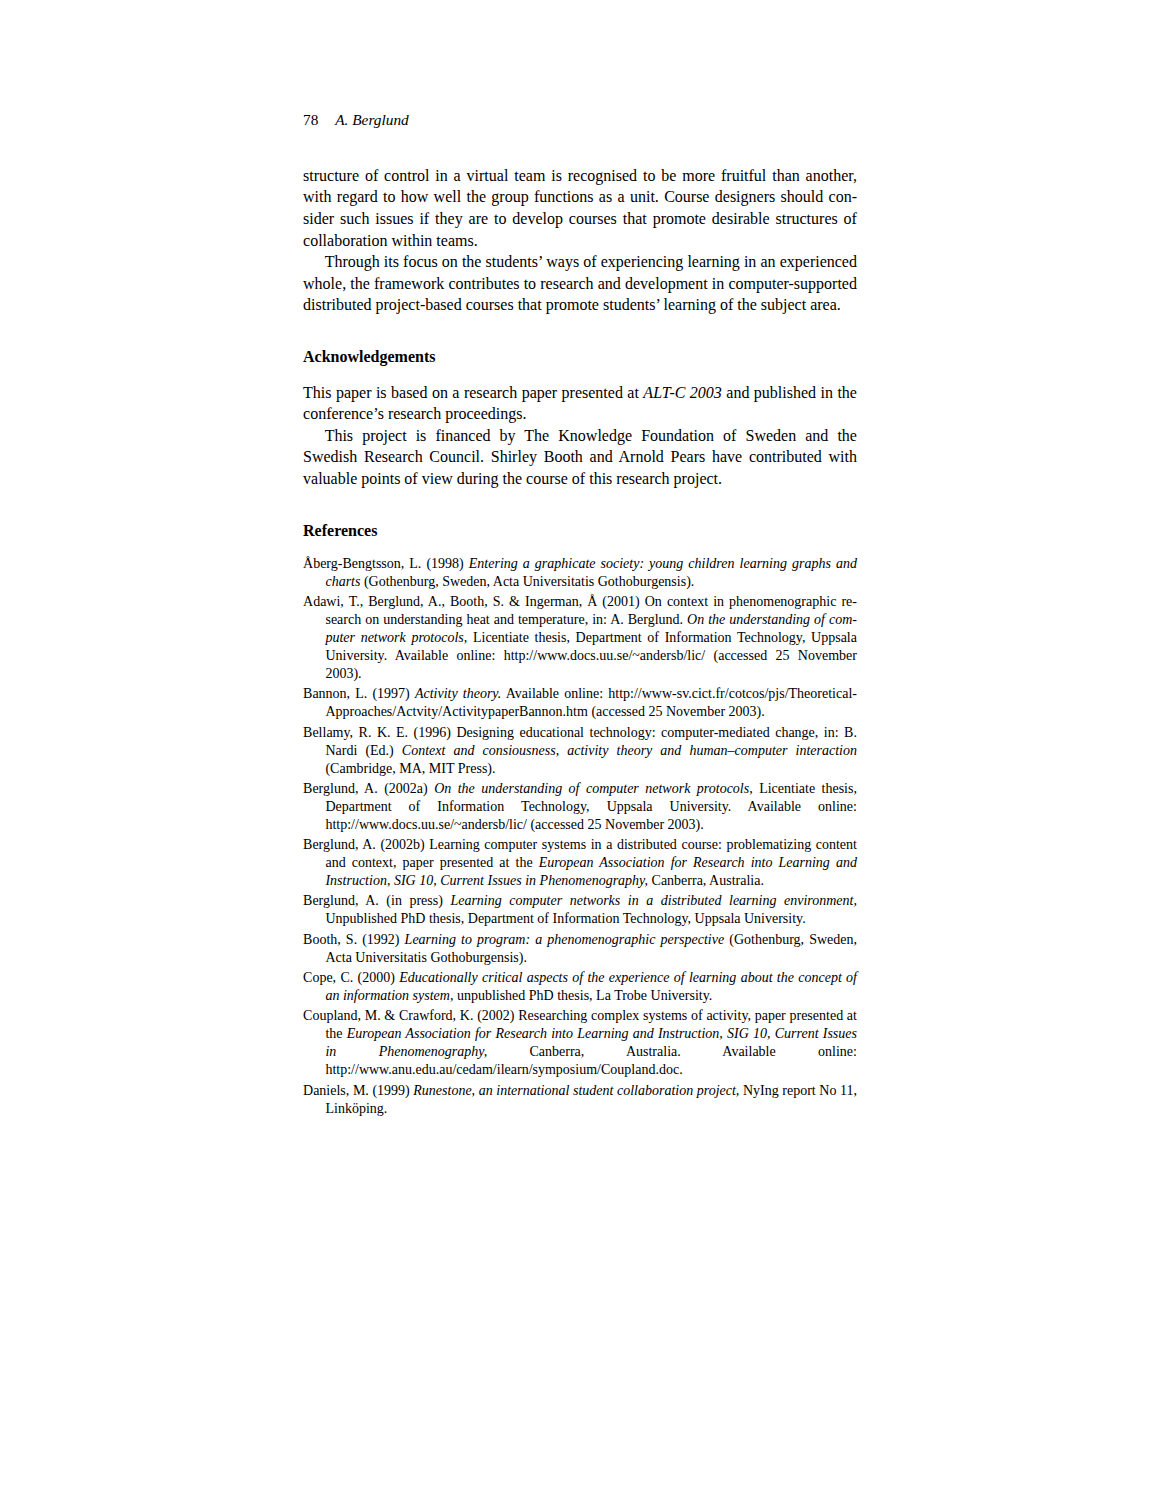78 A. Berglund
structure of control in a virtual team is recognised to be more fruitful than another, with regard to how well the group functions as a unit. Course designers should consider such issues if they are to develop courses that promote desirable structures of collaboration within teams.
Through its focus on the students’ ways of experiencing learning in an experienced whole, the framework contributes to research and development in computer-supported distributed project-based courses that promote students’ learning of the subject area.
Acknowledgements
This paper is based on a research paper presented at ALT-C 2003 and published in the conference’s research proceedings.
This project is financed by The Knowledge Foundation of Sweden and the Swedish Research Council. Shirley Booth and Arnold Pears have contributed with valuable points of view during the course of this research project.
References
Åberg-Bengtsson, L. (1998) Entering a graphicate society: young children learning graphs and charts (Gothenburg, Sweden, Acta Universitatis Gothoburgensis).
Adawi, T., Berglund, A., Booth, S. & Ingerman, Å (2001) On context in phenomenographic research on understanding heat and temperature, in: A. Berglund. On the understanding of computer network protocols, Licentiate thesis, Department of Information Technology, Uppsala University. Available online: http://www.docs.uu.se/~andersb/lic/ (accessed 25 November 2003).
Bannon, L. (1997) Activity theory. Available online: http://www-sv.cict.fr/cotcos/pjs/Theoretical-Approaches/Actvity/ActivitypaperBannon.htm (accessed 25 November 2003).
Bellamy, R. K. E. (1996) Designing educational technology: computer-mediated change, in: B. Nardi (Ed.) Context and consiousness, activity theory and human–computer interaction (Cambridge, MA, MIT Press).
Berglund, A. (2002a) On the understanding of computer network protocols, Licentiate thesis, Department of Information Technology, Uppsala University. Available online: http://www.docs.uu.se/~andersb/lic/ (accessed 25 November 2003).
Berglund, A. (2002b) Learning computer systems in a distributed course: problematizing content and context, paper presented at the European Association for Research into Learning and Instruction, SIG 10, Current Issues in Phenomenography, Canberra, Australia.
Berglund, A. (in press) Learning computer networks in a distributed learning environment, Unpublished PhD thesis, Department of Information Technology, Uppsala University.
Booth, S. (1992) Learning to program: a phenomenographic perspective (Gothenburg, Sweden, Acta Universitatis Gothoburgensis).
Cope, C. (2000) Educationally critical aspects of the experience of learning about the concept of an information system, unpublished PhD thesis, La Trobe University.
Coupland, M. & Crawford, K. (2002) Researching complex systems of activity, paper presented at the European Association for Research into Learning and Instruction, SIG 10, Current Issues in Phenomenography, Canberra, Australia. Available online: http://www.anu.edu.au/cedam/ilearn/symposium/Coupland.doc.
Daniels, M. (1999) Runestone, an international student collaboration project, NyIng report No 11, Linköping.